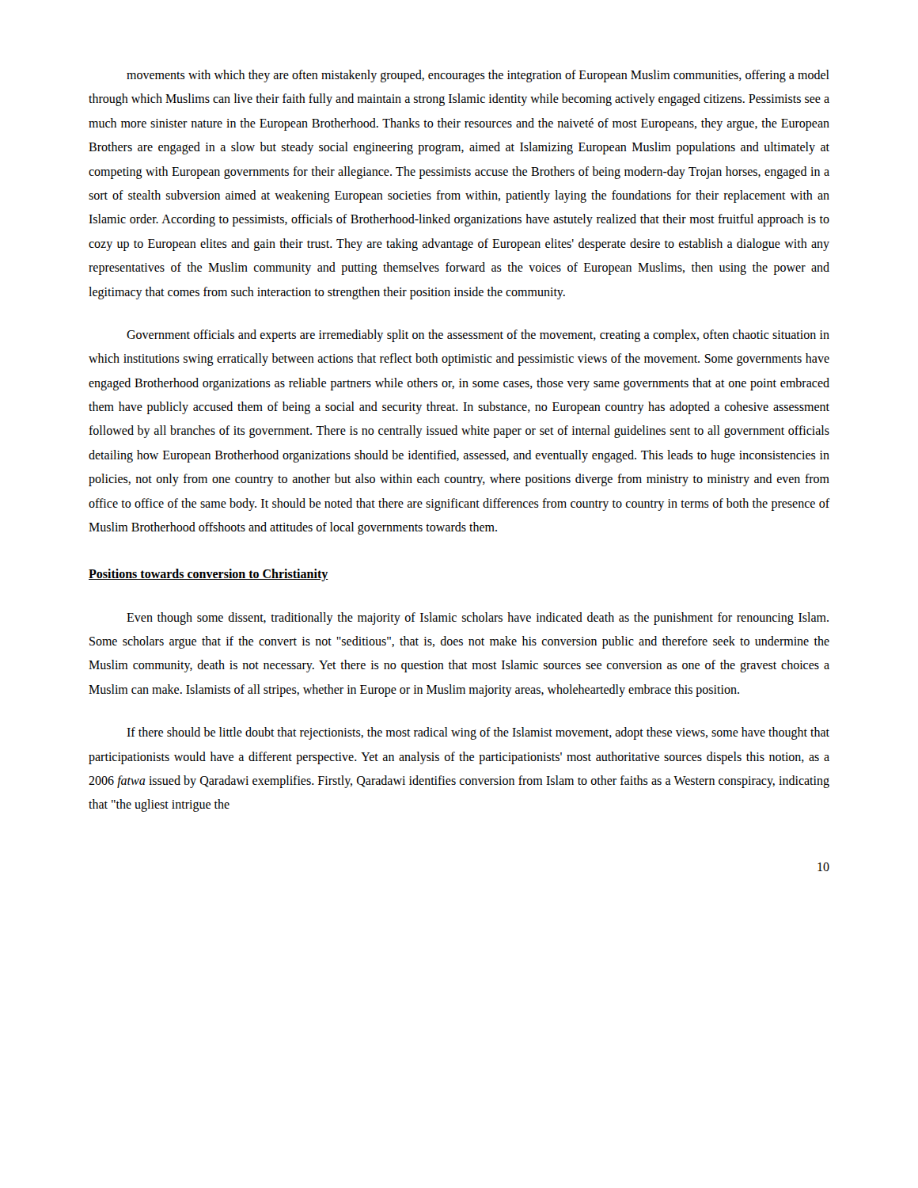movements with which they are often mistakenly grouped, encourages the integration of European Muslim communities, offering a model through which Muslims can live their faith fully and maintain a strong Islamic identity while becoming actively engaged citizens. Pessimists see a much more sinister nature in the European Brotherhood. Thanks to their resources and the naiveté of most Europeans, they argue, the European Brothers are engaged in a slow but steady social engineering program, aimed at Islamizing European Muslim populations and ultimately at competing with European governments for their allegiance. The pessimists accuse the Brothers of being modern-day Trojan horses, engaged in a sort of stealth subversion aimed at weakening European societies from within, patiently laying the foundations for their replacement with an Islamic order. According to pessimists, officials of Brotherhood-linked organizations have astutely realized that their most fruitful approach is to cozy up to European elites and gain their trust. They are taking advantage of European elites' desperate desire to establish a dialogue with any representatives of the Muslim community and putting themselves forward as the voices of European Muslims, then using the power and legitimacy that comes from such interaction to strengthen their position inside the community.
Government officials and experts are irremediably split on the assessment of the movement, creating a complex, often chaotic situation in which institutions swing erratically between actions that reflect both optimistic and pessimistic views of the movement. Some governments have engaged Brotherhood organizations as reliable partners while others or, in some cases, those very same governments that at one point embraced them have publicly accused them of being a social and security threat. In substance, no European country has adopted a cohesive assessment followed by all branches of its government. There is no centrally issued white paper or set of internal guidelines sent to all government officials detailing how European Brotherhood organizations should be identified, assessed, and eventually engaged. This leads to huge inconsistencies in policies, not only from one country to another but also within each country, where positions diverge from ministry to ministry and even from office to office of the same body. It should be noted that there are significant differences from country to country in terms of both the presence of Muslim Brotherhood offshoots and attitudes of local governments towards them.
Positions towards conversion to Christianity
Even though some dissent, traditionally the majority of Islamic scholars have indicated death as the punishment for renouncing Islam. Some scholars argue that if the convert is not "seditious", that is, does not make his conversion public and therefore seek to undermine the Muslim community, death is not necessary. Yet there is no question that most Islamic sources see conversion as one of the gravest choices a Muslim can make. Islamists of all stripes, whether in Europe or in Muslim majority areas, wholeheartedly embrace this position.
If there should be little doubt that rejectionists, the most radical wing of the Islamist movement, adopt these views, some have thought that participationists would have a different perspective. Yet an analysis of the participationists' most authoritative sources dispels this notion, as a 2006 fatwa issued by Qaradawi exemplifies. Firstly, Qaradawi identifies conversion from Islam to other faiths as a Western conspiracy, indicating that "the ugliest intrigue the
10